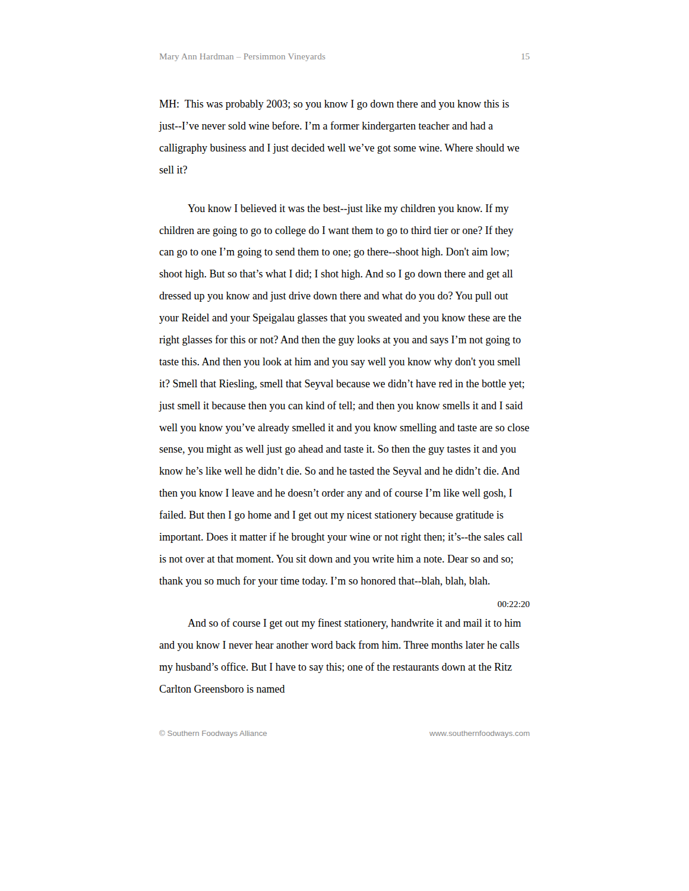Mary Ann Hardman – Persimmon Vineyards 15
MH: This was probably 2003; so you know I go down there and you know this is just--I’ve never sold wine before. I’m a former kindergarten teacher and had a calligraphy business and I just decided well we’ve got some wine. Where should we sell it?
You know I believed it was the best--just like my children you know. If my children are going to go to college do I want them to go to third tier or one? If they can go to one I’m going to send them to one; go there--shoot high. Don't aim low; shoot high. But so that’s what I did; I shot high. And so I go down there and get all dressed up you know and just drive down there and what do you do? You pull out your Reidel and your Speigalau glasses that you sweated and you know these are the right glasses for this or not? And then the guy looks at you and says I’m not going to taste this. And then you look at him and you say well you know why don't you smell it? Smell that Riesling, smell that Seyval because we didn’t have red in the bottle yet; just smell it because then you can kind of tell; and then you know smells it and I said well you know you’ve already smelled it and you know smelling and taste are so close sense, you might as well just go ahead and taste it. So then the guy tastes it and you know he’s like well he didn’t die. So and he tasted the Seyval and he didn’t die. And then you know I leave and he doesn’t order any and of course I’m like well gosh, I failed. But then I go home and I get out my nicest stationery because gratitude is important. Does it matter if he brought your wine or not right then; it’s--the sales call is not over at that moment. You sit down and you write him a note. Dear so and so; thank you so much for your time today. I’m so honored that--blah, blah, blah.
00:22:20
And so of course I get out my finest stationery, handwrite it and mail it to him and you know I never hear another word back from him. Three months later he calls my husband’s office. But I have to say this; one of the restaurants down at the Ritz Carlton Greensboro is named
© Southern Foodways Alliance www.southernfoodways.com